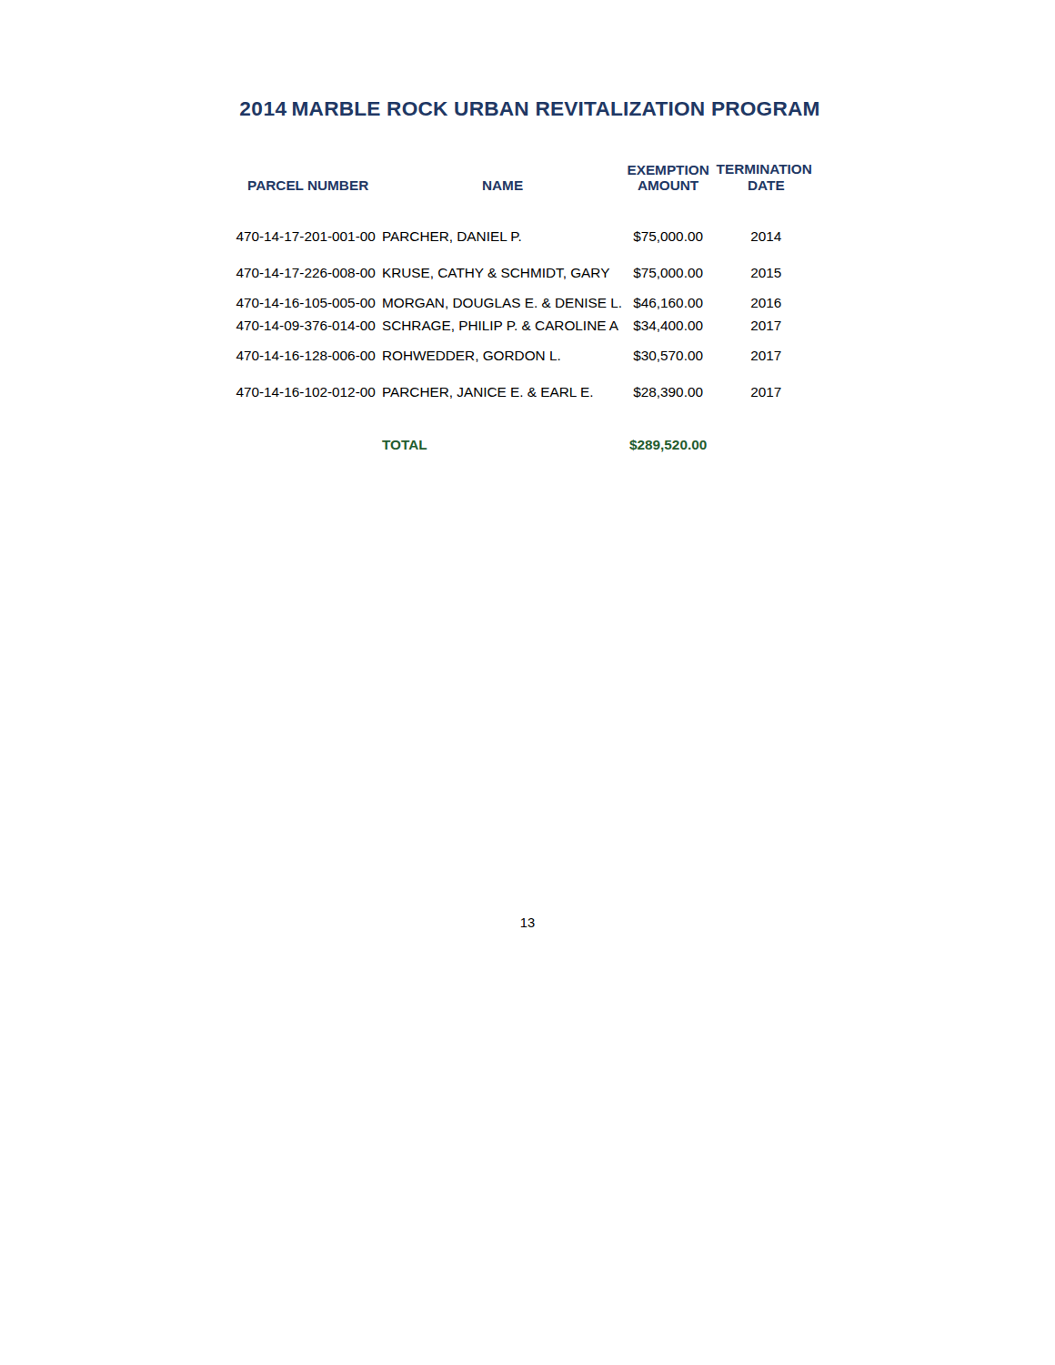2014
MARBLE ROCK URBAN REVITALIZATION PROGRAM
| PARCEL NUMBER | NAME | EXEMPTION AMOUNT | TERMINATION DATE |
| --- | --- | --- | --- |
| 470-14-17-201-001-00 | PARCHER, DANIEL P. | $75,000.00 | 2014 |
| 470-14-17-226-008-00 | KRUSE, CATHY & SCHMIDT, GARY | $75,000.00 | 2015 |
| 470-14-16-105-005-00 | MORGAN, DOUGLAS E. & DENISE L. | $46,160.00 | 2016 |
| 470-14-09-376-014-00 | SCHRAGE, PHILIP P. & CAROLINE A | $34,400.00 | 2017 |
| 470-14-16-128-006-00 | ROHWEDDER, GORDON L. | $30,570.00 | 2017 |
| 470-14-16-102-012-00 | PARCHER, JANICE E. & EARL E. | $28,390.00 | 2017 |
| | TOTAL | $289,520.00 | |
13